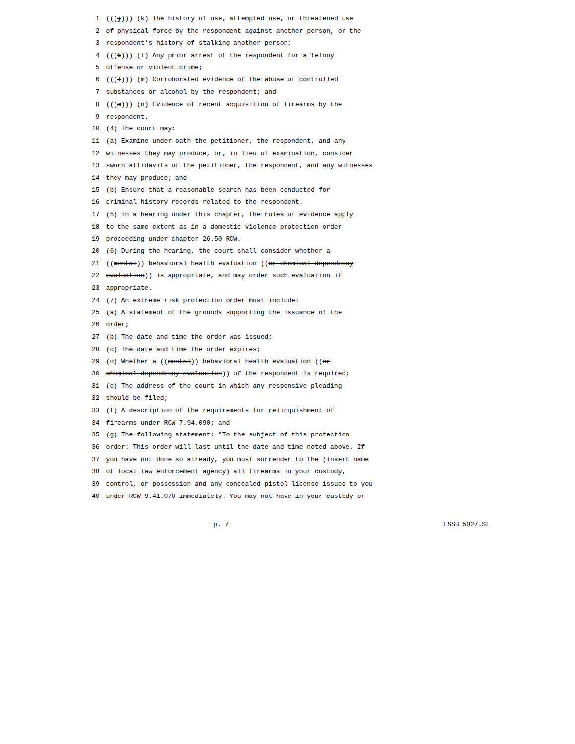(((j))) (k) The history of use, attempted use, or threatened use
of physical force by the respondent against another person, or the
respondent's history of stalking another person;
(((k))) (l) Any prior arrest of the respondent for a felony
offense or violent crime;
(((l))) (m) Corroborated evidence of the abuse of controlled
substances or alcohol by the respondent; and
(((m))) (n) Evidence of recent acquisition of firearms by the
respondent.
(4) The court may:
(a) Examine under oath the petitioner, the respondent, and any
witnesses they may produce, or, in lieu of examination, consider
sworn affidavits of the petitioner, the respondent, and any witnesses
they may produce; and
(b) Ensure that a reasonable search has been conducted for
criminal history records related to the respondent.
(5) In a hearing under this chapter, the rules of evidence apply
to the same extent as in a domestic violence protection order
proceeding under chapter 26.50 RCW.
(6) During the hearing, the court shall consider whether a
((mental)) behavioral health evaluation ((or chemical dependency
evaluation)) is appropriate, and may order such evaluation if
appropriate.
(7) An extreme risk protection order must include:
(a) A statement of the grounds supporting the issuance of the
order;
(b) The date and time the order was issued;
(c) The date and time the order expires;
(d) Whether a ((mental)) behavioral health evaluation ((or
chemical dependency evaluation)) of the respondent is required;
(e) The address of the court in which any responsive pleading
should be filed;
(f) A description of the requirements for relinquishment of
firearms under RCW 7.94.090; and
(g) The following statement: "To the subject of this protection
order: This order will last until the date and time noted above. If
you have not done so already, you must surrender to the (insert name
of local law enforcement agency) all firearms in your custody,
control, or possession and any concealed pistol license issued to you
under RCW 9.41.070 immediately. You may not have in your custody or
p. 7 ESSB 5027.SL